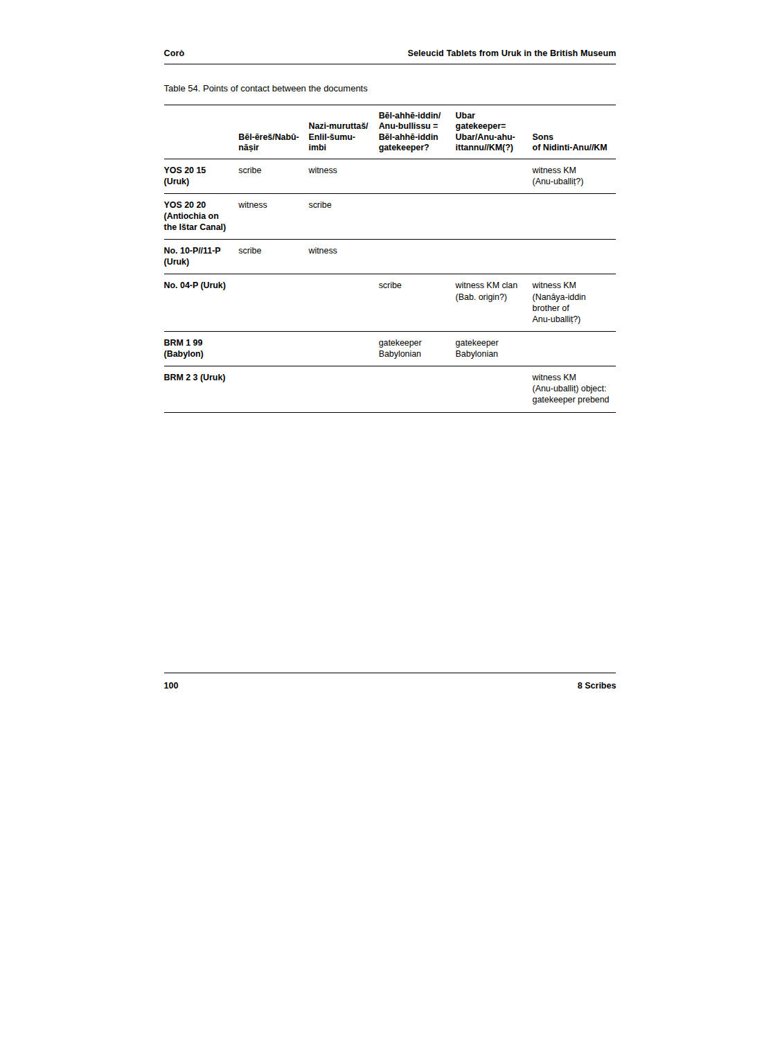Corò
Seleucid Tablets from Uruk in the British Museum
Table 54. Points of contact between the documents
| | Bēl-ēreš/Nabû-nāṣir | Nazi-muruttaš/ Enlil-šumu-imbi | Bēl-ahhē-iddin/ Anu-bullissu = Bēl-ahhē-iddin gatekeeper? | Ubar gatekeeper= Ubar/Anu-ahu- ittannu//KM(?) | Sons of Nidinti-Anu//KM |
| --- | --- | --- | --- | --- | --- |
| YOS 20 15 (Uruk) | scribe | witness | | | witness KM (Anu-uballiṭ?) |
| YOS 20 20 (Antiochia on the Ištar Canal) | witness | scribe | | | |
| No. 10-P//11-P (Uruk) | scribe | witness | | | |
| No. 04-P (Uruk) | | | scribe | witness KM clan (Bab. origin?) | witness KM (Nanāya-iddin brother of Anu-uballiṭ?) |
| BRM 1 99 (Babylon) | | | gatekeeper Babylonian | gatekeeper Babylonian | |
| BRM 2 3 (Uruk) | | | | | witness KM (Anu-uballiṭ) object: gatekeeper prebend |
100
8 Scribes